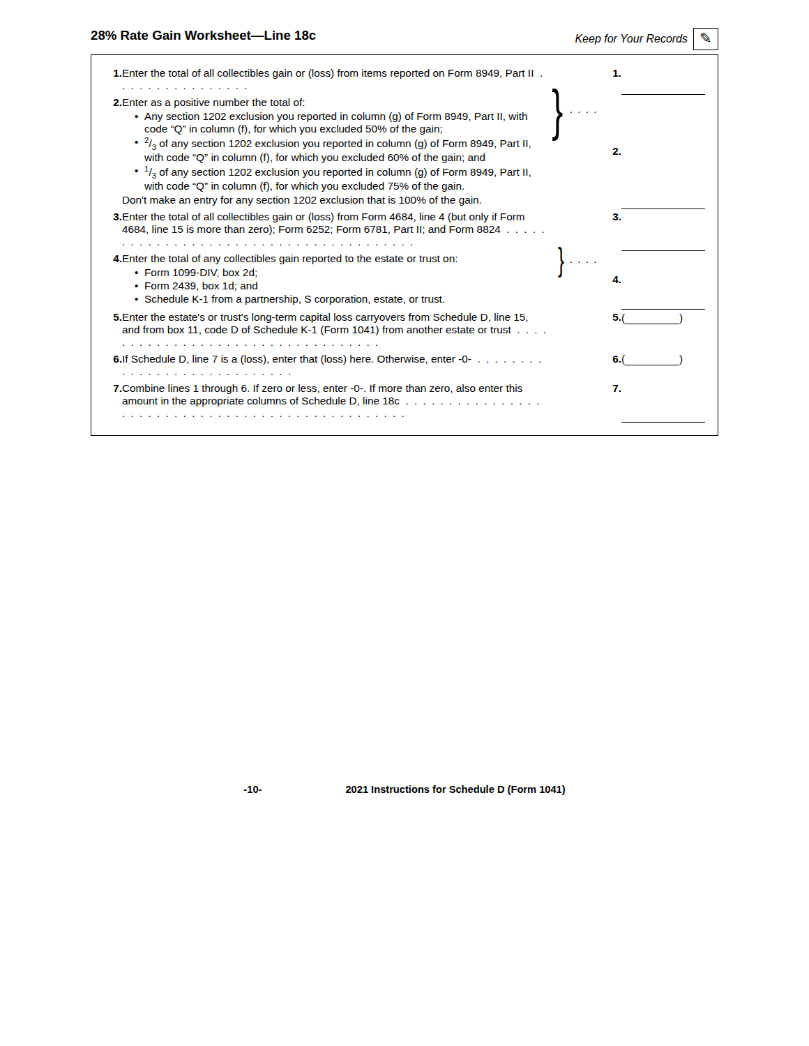28% Rate Gain Worksheet—Line 18c
Keep for Your Records ✎
| 1. | Enter the total of all collectibles gain or (loss) from items reported on Form 8949, Part II . . . . . . . . . . . . . . . . | | 1. | |
| 2. | Enter as a positive number the total of: Any section 1202 exclusion you reported in column (g) of Form 8949, Part II, with code “Q” in column (f), for which you excluded 50% of the gain; 2 / 3 of any section 1202 exclusion you reported in column (g) of Form 8949, Part II, with code “Q” in column (f), for which you excluded 60% of the gain; and 1 / 3 of any section 1202 exclusion you reported in column (g) of Form 8949, Part II, with code “Q” in column (f), for which you excluded 75% of the gain. Don't make an entry for any section 1202 exclusion that is 100% of the gain. | } . . . . | 2. | |
| 3. | Enter the total of all collectibles gain or (loss) from Form 4684, line 4 (but only if Form 4684, line 15 is more than zero); Form 6252; Form 6781, Part II; and Form 8824 . . . . . . . . . . . . . . . . . . . . . . . . . . . . . . . . . . . . . . . | | 3. | |
| 4. | Enter the total of any collectibles gain reported to the estate or trust on: Form 1099-DIV, box 2d; Form 2439, box 1d; and Schedule K-1 from a partnership, S corporation, estate, or trust. | } . . . . | 4. | |
| 5. | Enter the estate's or trust's long-term capital loss carryovers from Schedule D, line 15, and from box 11, code D of Schedule K-1 (Form 1041) from another estate or trust . . . . . . . . . . . . . . . . . . . . . . . . . . . . . . . . . . | | 5. | ( ) |
| 6. | If Schedule D, line 7 is a (loss), enter that (loss) here. Otherwise, enter -0- . . . . . . . . . . . . . . . . . . . . . . . . . . . . | | 6. | ( ) |
| 7. | Combine lines 1 through 6. If zero or less, enter -0-. If more than zero, also enter this amount in the appropriate columns of Schedule D, line 18c . . . . . . . . . . . . . . . . . . . . . . . . . . . . . . . . . . . . . . . . . . . . . . . . . | | 7. | |
-10- 2021 Instructions for Schedule D (Form 1041)